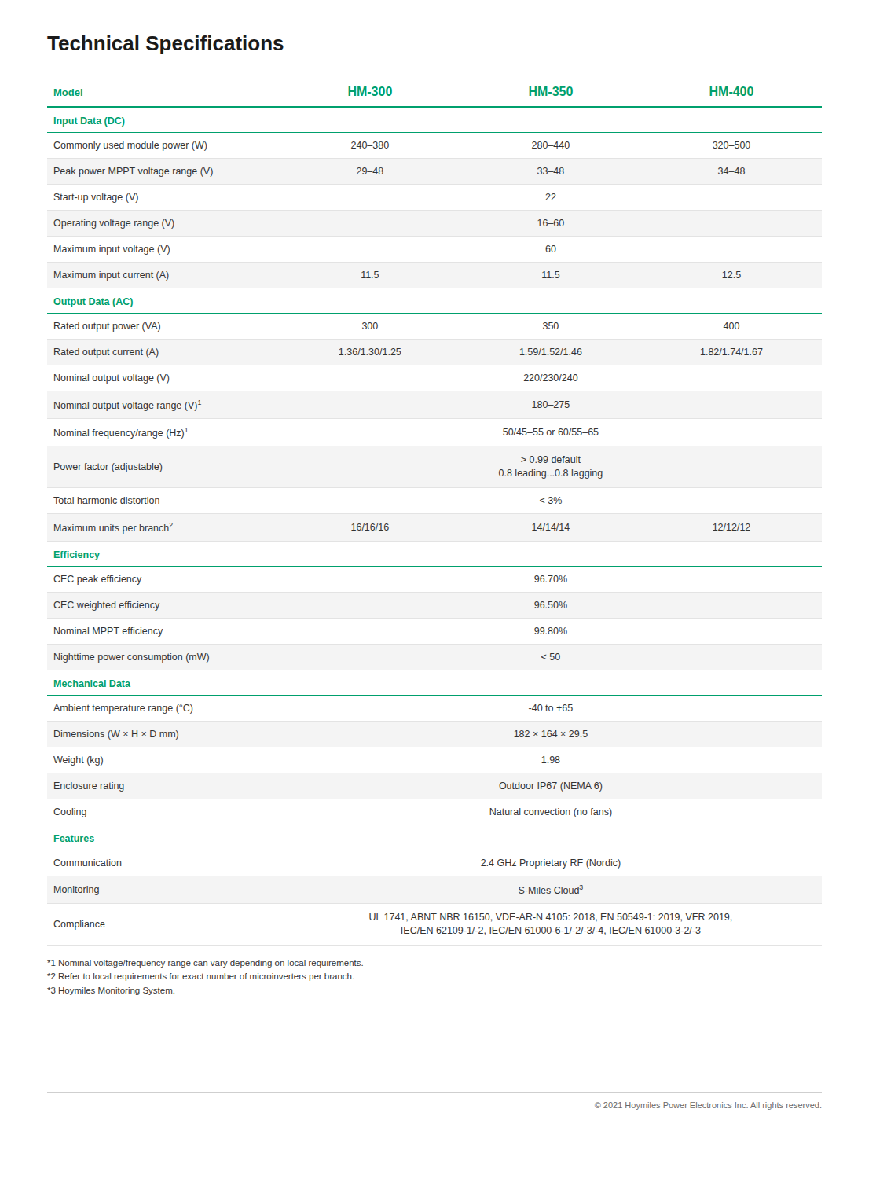Technical Specifications
| Model | HM-300 | HM-350 | HM-400 |
| --- | --- | --- | --- |
| Input Data (DC) |
| Commonly used module power (W) | 240–380 | 280–440 | 320–500 |
| Peak power MPPT voltage range (V) | 29–48 | 33–48 | 34–48 |
| Start-up voltage (V) | 22 |
| Operating voltage range (V) | 16–60 |
| Maximum input voltage (V) | 60 |
| Maximum input current (A) | 11.5 | 11.5 | 12.5 |
| Output Data (AC) |
| Rated output power (VA) | 300 | 350 | 400 |
| Rated output current (A) | 1.36/1.30/1.25 | 1.59/1.52/1.46 | 1.82/1.74/1.67 |
| Nominal output voltage (V) | 220/230/240 |
| Nominal output voltage range (V) 1 | 180–275 |
| Nominal frequency/range (Hz) 1 | 50/45–55 or 60/55–65 |
| Power factor (adjustable) | > 0.99 default 0.8 leading...0.8 lagging |
| Total harmonic distortion | < 3% |
| Maximum units per branch 2 | 16/16/16 | 14/14/14 | 12/12/12 |
| Efficiency |
| CEC peak efficiency | 96.70% |
| CEC weighted efficiency | 96.50% |
| Nominal MPPT efficiency | 99.80% |
| Nighttime power consumption (mW) | < 50 |
| Mechanical Data |
| Ambient temperature range (°C) | -40 to +65 |
| Dimensions (W × H × D mm) | 182 × 164 × 29.5 |
| Weight (kg) | 1.98 |
| Enclosure rating | Outdoor IP67 (NEMA 6) |
| Cooling | Natural convection (no fans) |
| Features |
| Communication | 2.4 GHz Proprietary RF (Nordic) |
| Monitoring | S-Miles Cloud 3 |
| Compliance | UL 1741, ABNT NBR 16150, VDE-AR-N 4105: 2018, EN 50549-1: 2019, VFR 2019, IEC/EN 62109-1/-2, IEC/EN 61000-6-1/-2/-3/-4, IEC/EN 61000-3-2/-3 |
*1 Nominal voltage/frequency range can vary depending on local requirements.
*2 Refer to local requirements for exact number of microinverters per branch.
*3 Hoymiles Monitoring System.
© 2021 Hoymiles Power Electronics Inc. All rights reserved.